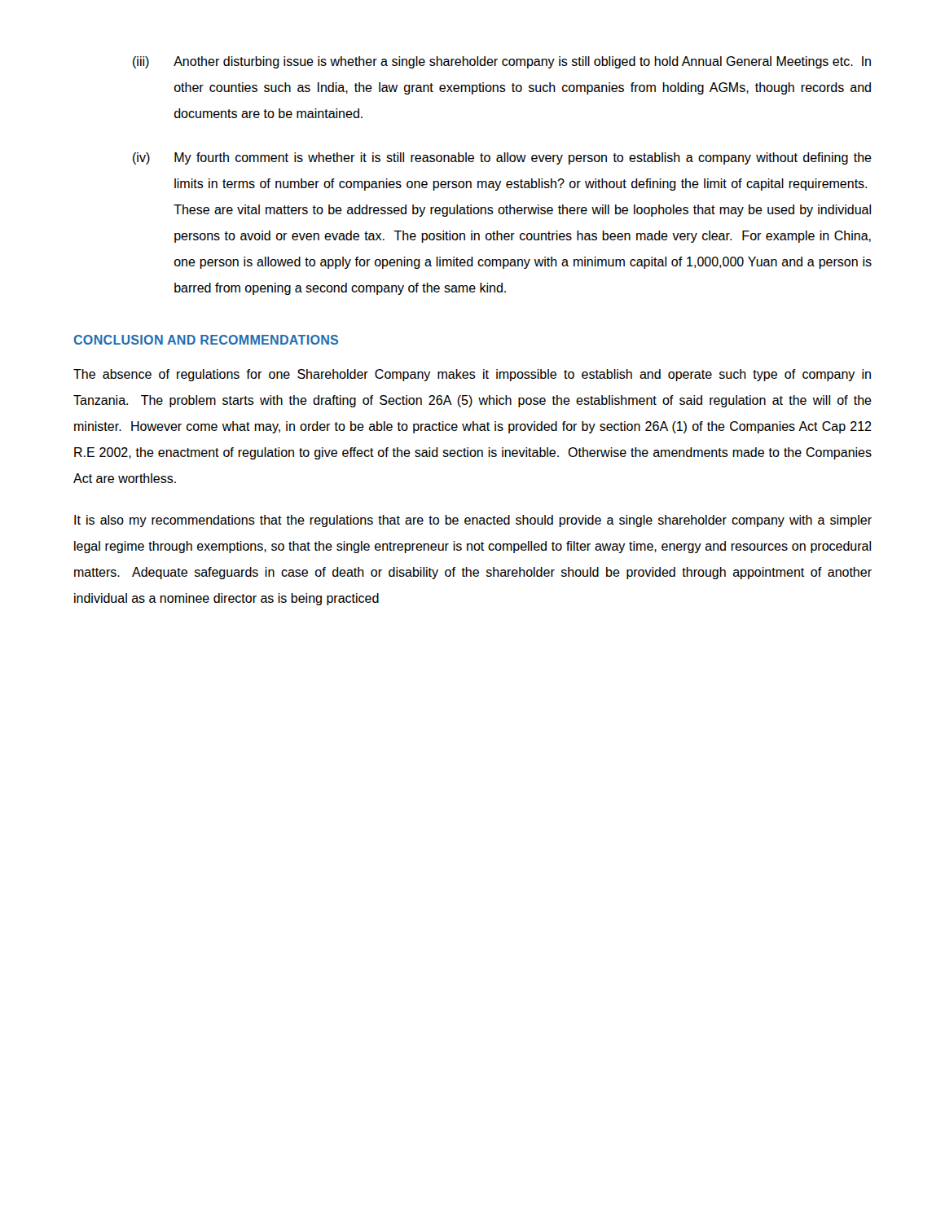(iii) Another disturbing issue is whether a single shareholder company is still obliged to hold Annual General Meetings etc. In other counties such as India, the law grant exemptions to such companies from holding AGMs, though records and documents are to be maintained.
(iv) My fourth comment is whether it is still reasonable to allow every person to establish a company without defining the limits in terms of number of companies one person may establish? or without defining the limit of capital requirements. These are vital matters to be addressed by regulations otherwise there will be loopholes that may be used by individual persons to avoid or even evade tax. The position in other countries has been made very clear. For example in China, one person is allowed to apply for opening a limited company with a minimum capital of 1,000,000 Yuan and a person is barred from opening a second company of the same kind.
Conclusion and Recommendations
The absence of regulations for one Shareholder Company makes it impossible to establish and operate such type of company in Tanzania. The problem starts with the drafting of Section 26A (5) which pose the establishment of said regulation at the will of the minister. However come what may, in order to be able to practice what is provided for by section 26A (1) of the Companies Act Cap 212 R.E 2002, the enactment of regulation to give effect of the said section is inevitable. Otherwise the amendments made to the Companies Act are worthless.
It is also my recommendations that the regulations that are to be enacted should provide a single shareholder company with a simpler legal regime through exemptions, so that the single entrepreneur is not compelled to filter away time, energy and resources on procedural matters. Adequate safeguards in case of death or disability of the shareholder should be provided through appointment of another individual as a nominee director as is being practiced